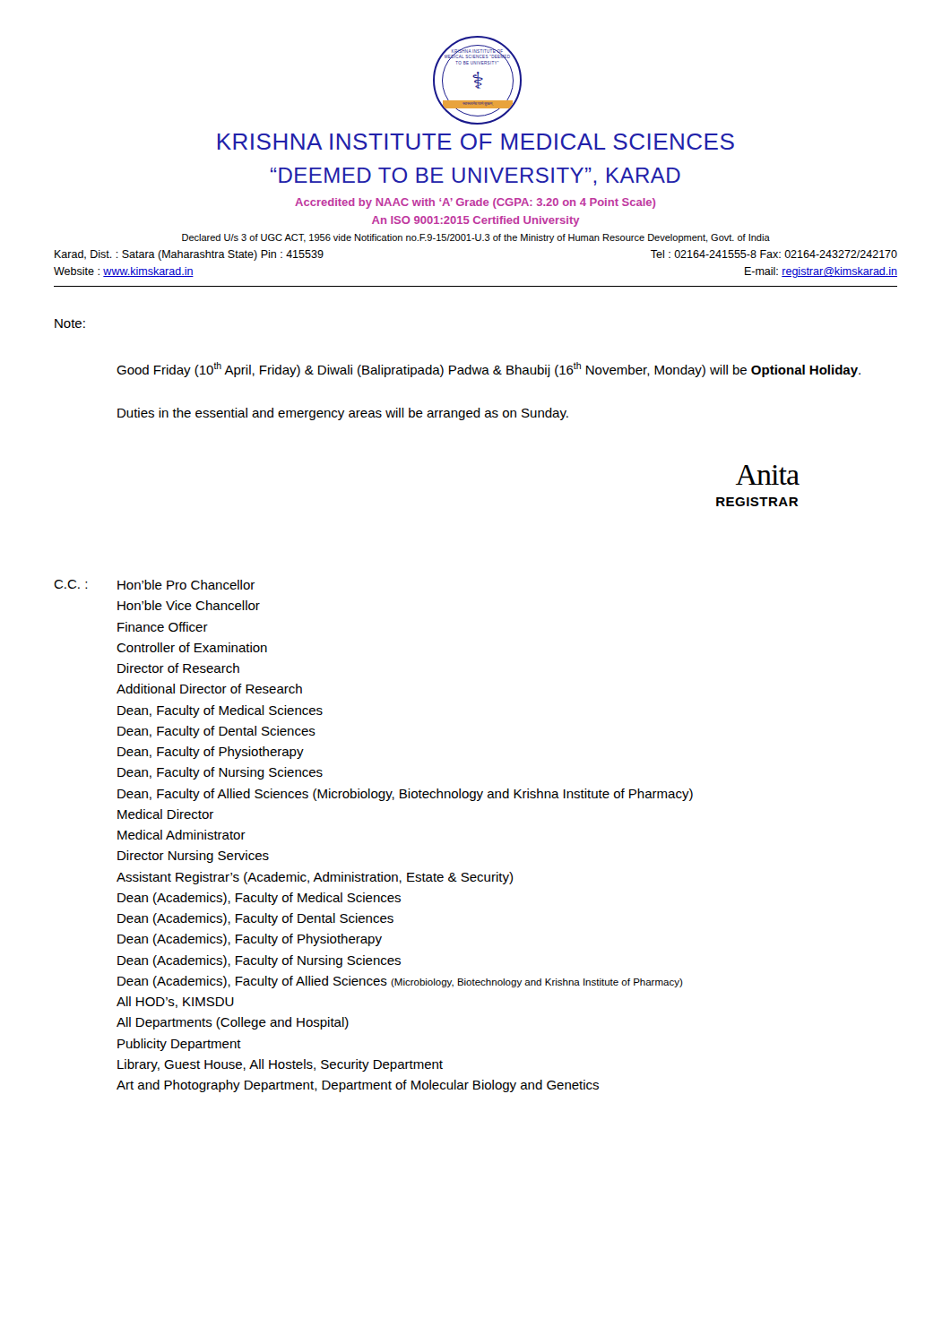KRISHNA INSTITUTE OF MEDICAL SCIENCES "DEEMED TO BE UNIVERSITY"
⚕
स्वास्थ्यमेव परमं सुखम्
KRISHNA INSTITUTE OF MEDICAL SCIENCES
“DEEMED TO BE UNIVERSITY”, KARAD
Accredited by NAAC with ‘A’ Grade (CGPA: 3.20 on 4 Point Scale)
An ISO 9001:2015 Certified University
Declared U/s 3 of UGC ACT, 1956 vide Notification no.F.9-15/2001-U.3 of the Ministry of Human Resource Development, Govt. of India
Karad, Dist. : Satara (Maharashtra State) Pin : 415539
Tel : 02164-241555-8 Fax: 02164-243272/242170
Website : www.kimskarad.in
E-mail: registrar@kimskarad.in
Note:
Good Friday (10th April, Friday) & Diwali (Balipratipada) Padwa & Bhaubij (16th November, Monday) will be Optional Holiday.
Duties in the essential and emergency areas will be arranged as on Sunday.
Anita
REGISTRAR
C.C. :
Hon’ble Pro Chancellor
Hon’ble Vice Chancellor
Finance Officer
Controller of Examination
Director of Research
Additional Director of Research
Dean, Faculty of Medical Sciences
Dean, Faculty of Dental Sciences
Dean, Faculty of Physiotherapy
Dean, Faculty of Nursing Sciences
Dean, Faculty of Allied Sciences (Microbiology, Biotechnology and Krishna Institute of Pharmacy)
Medical Director
Medical Administrator
Director Nursing Services
Assistant Registrar’s (Academic, Administration, Estate & Security)
Dean (Academics), Faculty of Medical Sciences
Dean (Academics), Faculty of Dental Sciences
Dean (Academics), Faculty of Physiotherapy
Dean (Academics), Faculty of Nursing Sciences
Dean (Academics), Faculty of Allied Sciences (Microbiology, Biotechnology and Krishna Institute of Pharmacy)
All HOD’s, KIMSDU
All Departments (College and Hospital)
Publicity Department
Library, Guest House, All Hostels, Security Department
Art and Photography Department, Department of Molecular Biology and Genetics